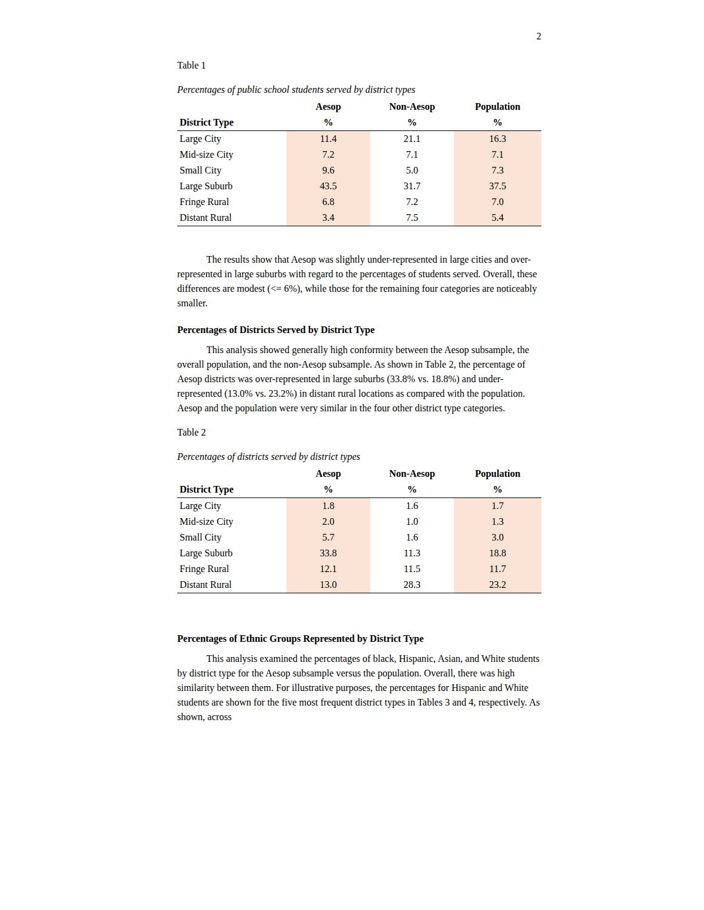2
Table 1
Percentages of public school students served by district types
| | Aesop | Non-Aesop | Population |
| --- | --- | --- | --- |
| District Type | % | % | % |
| Large City | 11.4 | 21.1 | 16.3 |
| Mid-size City | 7.2 | 7.1 | 7.1 |
| Small City | 9.6 | 5.0 | 7.3 |
| Large Suburb | 43.5 | 31.7 | 37.5 |
| Fringe Rural | 6.8 | 7.2 | 7.0 |
| Distant Rural | 3.4 | 7.5 | 5.4 |
The results show that Aesop was slightly under-represented in large cities and over-represented in large suburbs with regard to the percentages of students served. Overall, these differences are modest (<= 6%), while those for the remaining four categories are noticeably smaller.
Percentages of Districts Served by District Type
This analysis showed generally high conformity between the Aesop subsample, the overall population, and the non-Aesop subsample. As shown in Table 2, the percentage of Aesop districts was over-represented in large suburbs (33.8% vs. 18.8%) and under-represented (13.0% vs. 23.2%) in distant rural locations as compared with the population. Aesop and the population were very similar in the four other district type categories.
Table 2
Percentages of districts served by district types
| | Aesop | Non-Aesop | Population |
| --- | --- | --- | --- |
| District Type | % | % | % |
| Large City | 1.8 | 1.6 | 1.7 |
| Mid-size City | 2.0 | 1.0 | 1.3 |
| Small City | 5.7 | 1.6 | 3.0 |
| Large Suburb | 33.8 | 11.3 | 18.8 |
| Fringe Rural | 12.1 | 11.5 | 11.7 |
| Distant Rural | 13.0 | 28.3 | 23.2 |
Percentages of Ethnic Groups Represented by District Type
This analysis examined the percentages of black, Hispanic, Asian, and White students by district type for the Aesop subsample versus the population. Overall, there was high similarity between them. For illustrative purposes, the percentages for Hispanic and White students are shown for the five most frequent district types in Tables 3 and 4, respectively. As shown, across